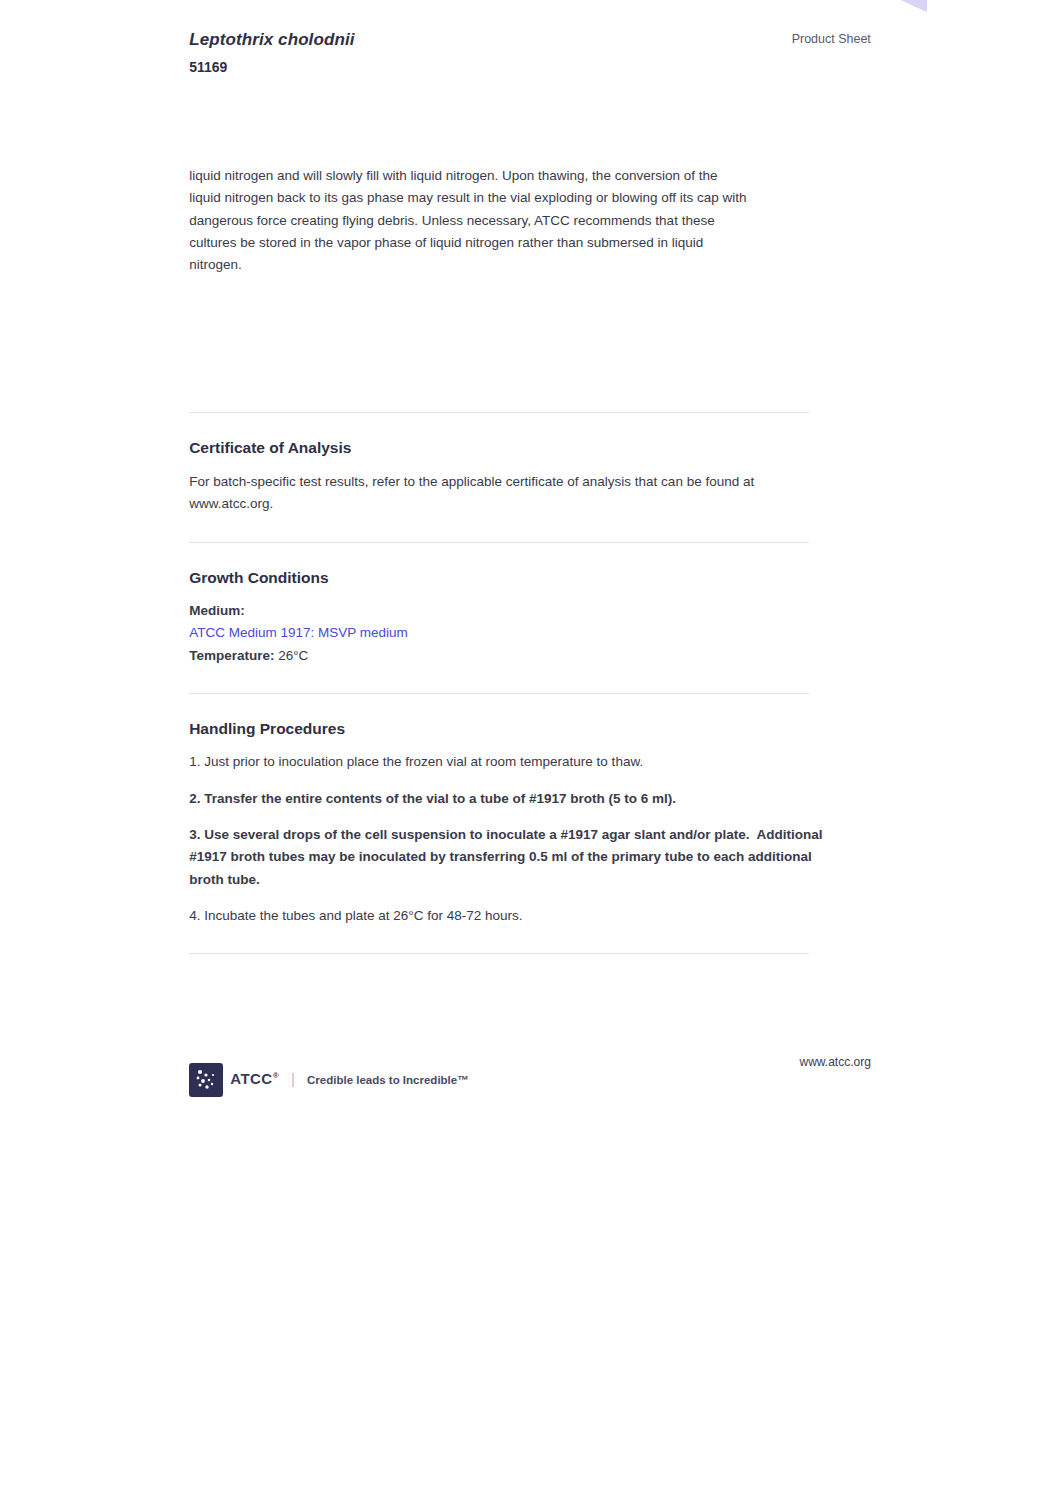Leptothrix cholodnii
51169
Product Sheet
liquid nitrogen and will slowly fill with liquid nitrogen. Upon thawing, the conversion of the liquid nitrogen back to its gas phase may result in the vial exploding or blowing off its cap with dangerous force creating flying debris. Unless necessary, ATCC recommends that these cultures be stored in the vapor phase of liquid nitrogen rather than submersed in liquid nitrogen.
Certificate of Analysis
For batch-specific test results, refer to the applicable certificate of analysis that can be found at www.atcc.org.
Growth Conditions
Medium:
ATCC Medium 1917: MSVP medium
Temperature: 26°C
Handling Procedures
1. Just prior to inoculation place the frozen vial at room temperature to thaw.
2. Transfer the entire contents of the vial to a tube of #1917 broth (5 to 6 ml).
3. Use several drops of the cell suspension to inoculate a #1917 agar slant and/or plate. Additional #1917 broth tubes may be inoculated by transferring 0.5 ml of the primary tube to each additional broth tube.
4. Incubate the tubes and plate at 26°C for 48-72 hours.
ATCC®
| Credible leads to Incredible™
www.atcc.org
Page 2 of 5